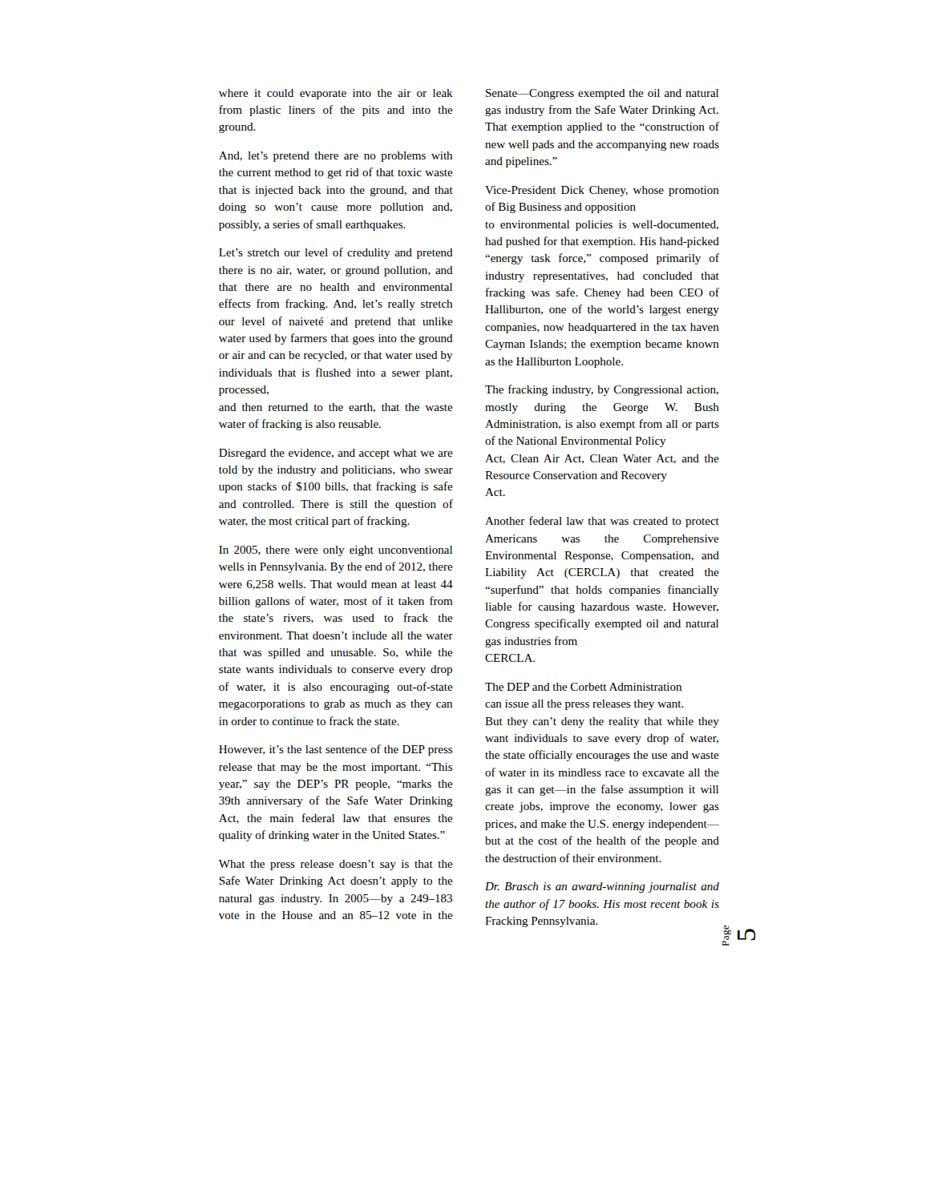where it could evaporate into the air or leak from plastic liners of the pits and into the ground.
And, let’s pretend there are no problems with the current method to get rid of that toxic waste that is injected back into the ground, and that doing so won’t cause more pollution and, possibly, a series of small earthquakes.
Let’s stretch our level of credulity and pretend there is no air, water, or ground pollution, and that there are no health and environmental effects from fracking. And, let’s really stretch our level of naiveté and pretend that unlike water used by farmers that goes into the ground or air and can be recycled, or that water used by individuals that is flushed into a sewer plant, processed,
and then returned to the earth, that the waste water of fracking is also reusable.
Disregard the evidence, and accept what we are told by the industry and politicians, who swear upon stacks of $100 bills, that fracking is safe and controlled. There is still the question of water, the most critical part of fracking.
In 2005, there were only eight unconventional wells in Pennsylvania. By the end of 2012, there were 6,258 wells. That would mean at least 44 billion gallons of water, most of it taken from the state’s rivers, was used to frack the environment. That doesn’t include all the water that was spilled and unusable. So, while the state wants individuals to conserve every drop of water, it is also encouraging out-of-state megacorporations to grab as much as they can in order to continue to frack the state.
However, it’s the last sentence of the DEP press release that may be the most important. “This year,” say the DEP’s PR people, “marks the 39th anniversary of the Safe Water Drinking Act, the main federal law that ensures the quality of drinking water in the United States.”
What the press release doesn’t say is that the Safe Water Drinking Act doesn’t apply to the natural gas industry. In 2005—by a 249–183 vote in the House and an 85–12 vote in the Senate—Congress exempted the oil and natural gas industry from the Safe Water Drinking Act. That exemption applied to the “construction of new well pads and the accompanying new roads and pipelines.”
Vice-President Dick Cheney, whose promotion of Big Business and opposition
to environmental policies is well-documented, had pushed for that exemption. His hand-picked “energy task force,” composed primarily of industry representatives, had concluded that fracking was safe. Cheney had been CEO of Halliburton, one of the world’s largest energy companies, now headquartered in the tax haven Cayman Islands; the exemption became known as the Halliburton Loophole.
The fracking industry, by Congressional action, mostly during the George W. Bush Administration, is also exempt from all or parts of the National Environmental Policy
Act, Clean Air Act, Clean Water Act, and the Resource Conservation and Recovery
Act.
Another federal law that was created to protect Americans was the Comprehensive Environmental Response, Compensation, and Liability Act (CERCLA) that created the “superfund” that holds companies financially liable for causing hazardous waste. However, Congress specifically exempted oil and natural gas industries from
CERCLA.
The DEP and the Corbett Administration
can issue all the press releases they want.
But they can’t deny the reality that while they want individuals to save every drop of water, the state officially encourages the use and waste of water in its mindless race to excavate all the gas it can get—in the false assumption it will create jobs, improve the economy, lower gas prices, and make the U.S. energy independent—but at the cost of the health of the people and the destruction of their environment.
Dr. Brasch is an award-winning journalist and the author of 17 books. His most recent book is Fracking Pennsylvania.
5 Page